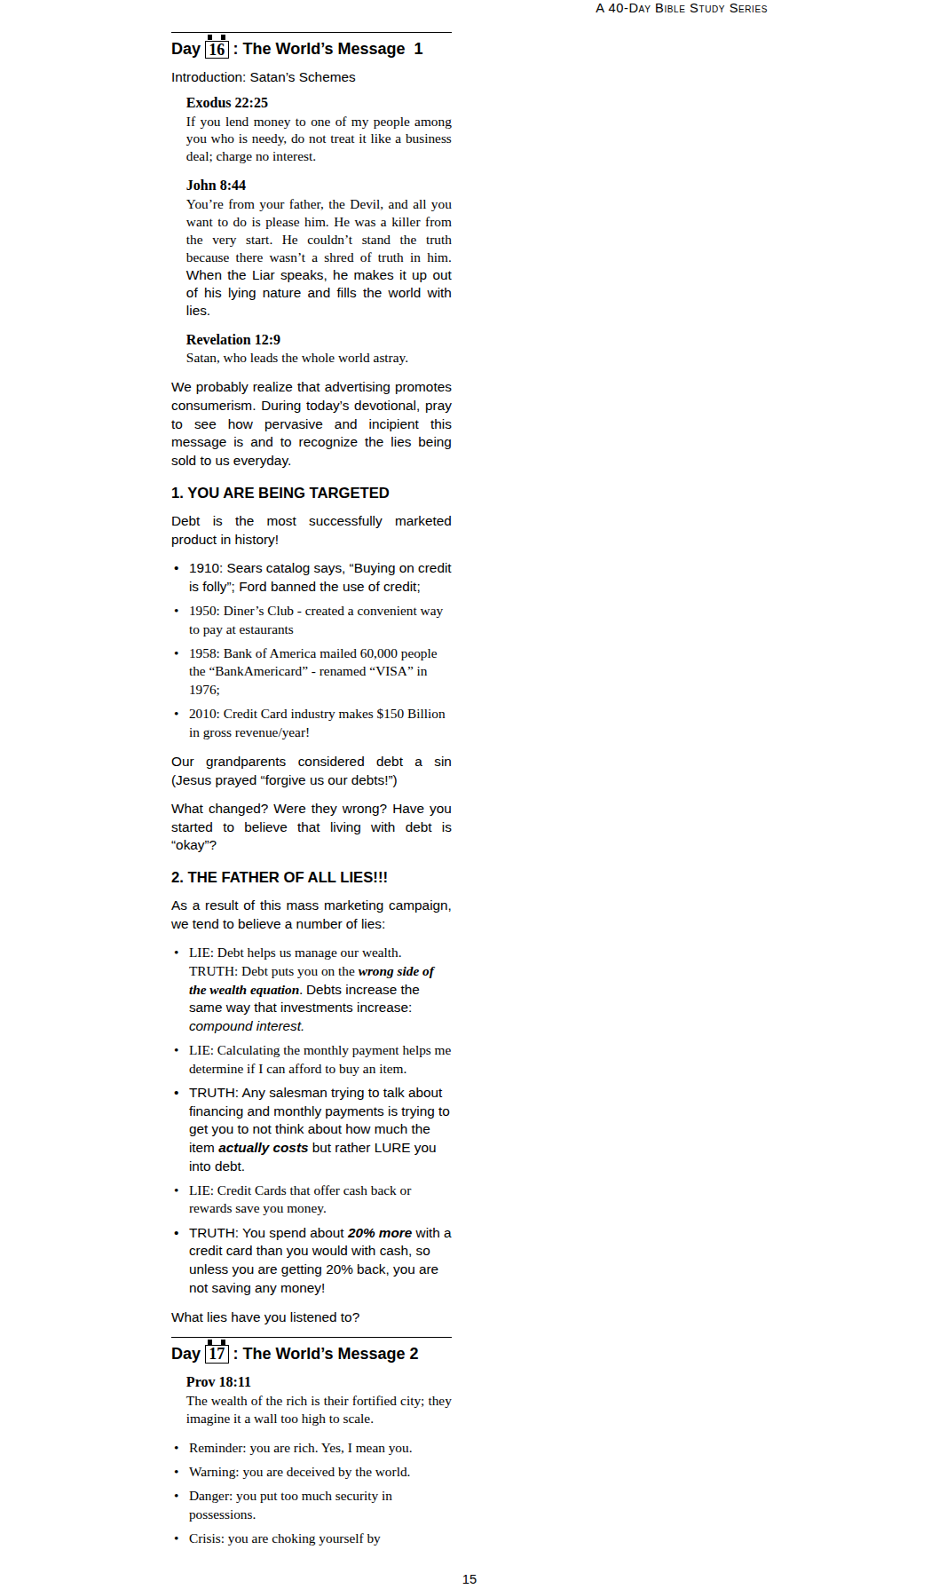A 40-Day Bible Study Series
Day 16 : The World’s Message 1
Introduction: Satan’s Schemes
Exodus 22:25 If you lend money to one of my people among you who is needy, do not treat it like a business deal; charge no interest.
John 8:44 You’re from your father, the Devil, and all you want to do is please him. He was a killer from the very start. He couldn’t stand the truth because there wasn’t a shred of truth in him. When the Liar speaks, he makes it up out of his lying nature and fills the world with lies.
Revelation 12:9 Satan, who leads the whole world astray.
We probably realize that advertising promotes consumerism. During today’s devotional, pray to see how pervasive and incipient this message is and to recognize the lies being sold to us everyday.
1. You are being targeted
Debt is the most successfully marketed product in history!
1910: Sears catalog says, “Buying on credit is folly”; Ford banned the use of credit;
1950: Diner’s Club - created a convenient way to pay at estaurants
1958: Bank of America mailed 60,000 people the “BankAmericard” - renamed “VISA” in 1976;
2010: Credit Card industry makes $150 Billion in gross revenue/year!
Our grandparents considered debt a sin (Jesus prayed “forgive us our debts!”)
What changed? Were they wrong? Have you started to believe that living with debt is “okay”?
2. The father of all lies!!!
As a result of this mass marketing campaign, we tend to believe a number of lies:
LIE: Debt helps us manage our wealth. TRUTH: Debt puts you on the wrong side of the wealth equation. Debts increase the same way that investments increase: compound interest.
LIE: Calculating the monthly payment helps me determine if I can afford to buy an item.
TRUTH: Any salesman trying to talk about financing and monthly payments is trying to get you to not think about how much the item actually costs but rather LURE you into debt.
LIE: Credit Cards that offer cash back or rewards save you money.
TRUTH: You spend about 20% more with a credit card than you would with cash, so unless you are getting 20% back, you are not saving any money!
What lies have you listened to?
Day 17 : The World’s Message 2
Prov 18:11 The wealth of the rich is their fortified city; they imagine it a wall too high to scale.
Reminder: you are rich. Yes, I mean you.
Warning: you are deceived by the world.
Danger: you put too much security in possessions.
Crisis: you are choking yourself by
15